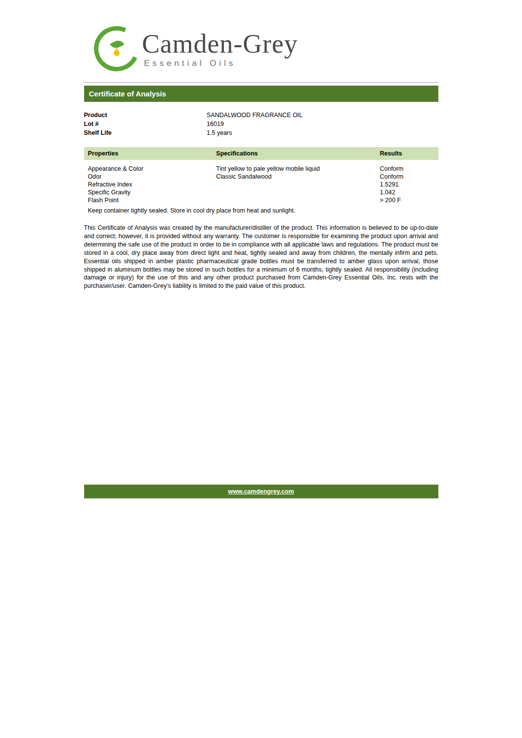Camden-Grey
Essential Oils
Certificate of Analysis
| Product | SANDALWOOD FRAGRANCE OIL |
| Lot # | 16019 |
| Shelf Life | 1.5 years |
| Properties | Specifications | Results |
| --- | --- | --- |
| Appearance & Color | Tint yellow to pale yellow mobile liquid | Conform |
| Odor | Classic Sandalwood | Conform |
| Refractive Index | | 1.5291 |
| Specific Gravity | | 1.042 |
| Flash Point | | > 200 F |
Keep container tightly sealed. Store in cool dry place from heat and sunlight.
This Certificate of Analysis was created by the manufacturer/distiller of the product. This information is believed to be up-to-date and correct; however, it is provided without any warranty. The customer is responsible for examining the product upon arrival and determining the safe use of the product in order to be in compliance with all applicable laws and regulations. The product must be stored in a cool, dry place away from direct light and heat, tightly sealed and away from children, the mentally infirm and pets. Essential oils shipped in amber plastic pharmaceutical grade bottles must be transferred to amber glass upon arrival, those shipped in aluminum bottles may be stored in such bottles for a minimum of 6 months, tightly sealed. All responsibility (including damage or injury) for the use of this and any other product purchased from Camden-Grey Essential Oils, Inc. rests with the purchaser/user. Camden-Grey’s liability is limited to the paid value of this product.
www.camdengrey.com